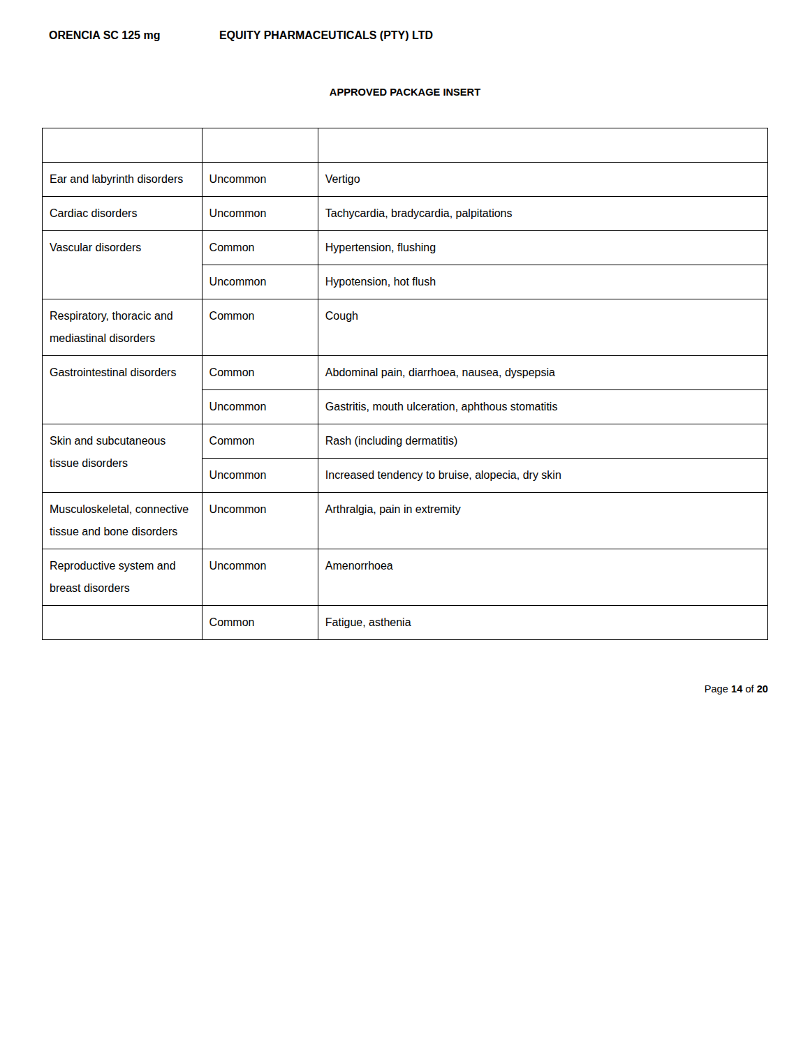ORENCIA SC 125 mg EQUITY PHARMACEUTICALS (PTY) LTD
APPROVED PACKAGE INSERT
| Ear and labyrinth disorders | Uncommon | Vertigo |
| Cardiac disorders | Uncommon | Tachycardia, bradycardia, palpitations |
| Vascular disorders | Common | Hypertension, flushing |
| Uncommon | Hypotension, hot flush |
| Respiratory, thoracic and mediastinal disorders | Common | Cough |
| Gastrointestinal disorders | Common | Abdominal pain, diarrhoea, nausea, dyspepsia |
| Uncommon | Gastritis, mouth ulceration, aphthous stomatitis |
| Skin and subcutaneous tissue disorders | Common | Rash (including dermatitis) |
| Uncommon | Increased tendency to bruise, alopecia, dry skin |
| Musculoskeletal, connective tissue and bone disorders | Uncommon | Arthralgia, pain in extremity |
| Reproductive system and breast disorders | Uncommon | Amenorrhoea |
| | Common | Fatigue, asthenia |
Page 14 of 20